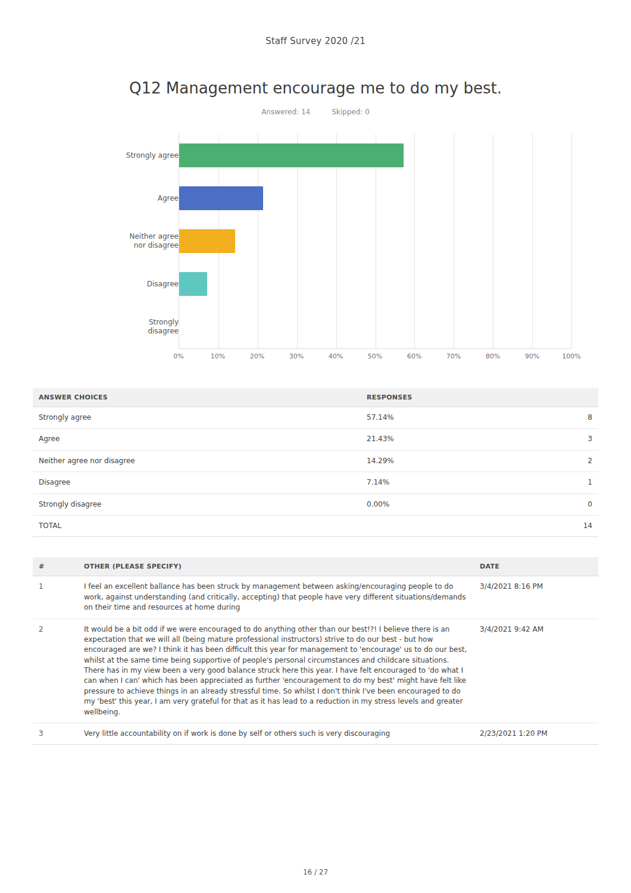Staff Survey 2020 /21
Q12 Management encourage me to do my best.
Answered: 14 Skipped: 0
| Strongly agree | |
| Agree | |
| Neither agree nor disagree | |
| Disagree | |
| Strongly disagree | |
0% 10% 20% 30% 40% 50% 60% 70% 80% 90% 100%
| ANSWER CHOICES | RESPONSES | |
| --- | --- | --- |
| Strongly agree | 57.14% | 8 |
| Agree | 21.43% | 3 |
| Neither agree nor disagree | 14.29% | 2 |
| Disagree | 7.14% | 1 |
| Strongly disagree | 0.00% | 0 |
| TOTAL | | 14 |
| # | OTHER (PLEASE SPECIFY) | DATE |
| --- | --- | --- |
| 1 | I feel an excellent ballance has been struck by management between asking/encouraging people to do work, against understanding (and critically, accepting) that people have very different situations/demands on their time and resources at home during | 3/4/2021 8:16 PM |
| 2 | It would be a bit odd if we were encouraged to do anything other than our best!?! I believe there is an expectation that we will all (being mature professional instructors) strive to do our best - but how encouraged are we? I think it has been difficult this year for management to 'encourage' us to do our best, whilst at the same time being supportive of people's personal circumstances and childcare situations. There has in my view been a very good balance struck here this year. I have felt encouraged to 'do what I can when I can' which has been appreciated as further 'encouragement to do my best' might have felt like pressure to achieve things in an already stressful time. So whilst I don't think I've been encouraged to do my 'best' this year, I am very grateful for that as it has lead to a reduction in my stress levels and greater wellbeing. | 3/4/2021 9:42 AM |
| 3 | Very little accountability on if work is done by self or others such is very discouraging | 2/23/2021 1:20 PM |
16 / 27